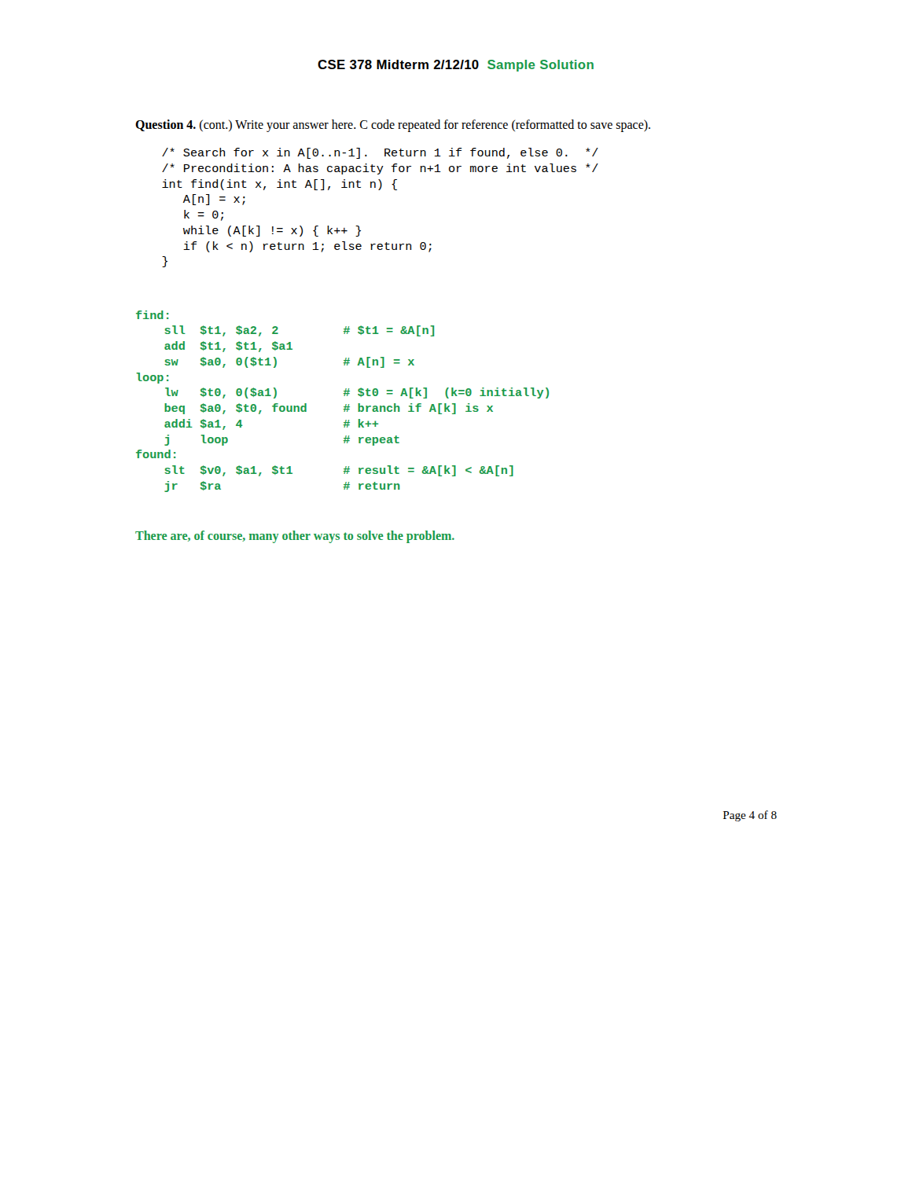CSE 378 Midterm 2/12/10 Sample Solution
Question 4. (cont.) Write your answer here. C code repeated for reference (reformatted to save space).
/* Search for x in A[0..n-1].  Return 1 if found, else 0.  */
/* Precondition: A has capacity for n+1 or more int values */
int find(int x, int A[], int n) {
   A[n] = x;
   k = 0;
   while (A[k] != x) { k++ }
   if (k < n) return 1; else return 0;
}
find:
    sll  $t1, $a2, 2         # $t1 = &A[n]
    add  $t1, $t1, $a1
    sw   $a0, 0($t1)         # A[n] = x
loop:
    lw   $t0, 0($a1)         # $t0 = A[k]  (k=0 initially)
    beq  $a0, $t0, found     # branch if A[k] is x
    addi $a1, 4              # k++
    j    loop                # repeat
found:
    slt  $v0, $a1, $t1       # result = &A[k] < &A[n]
    jr   $ra                 # return
There are, of course, many other ways to solve the problem.
Page 4 of 8